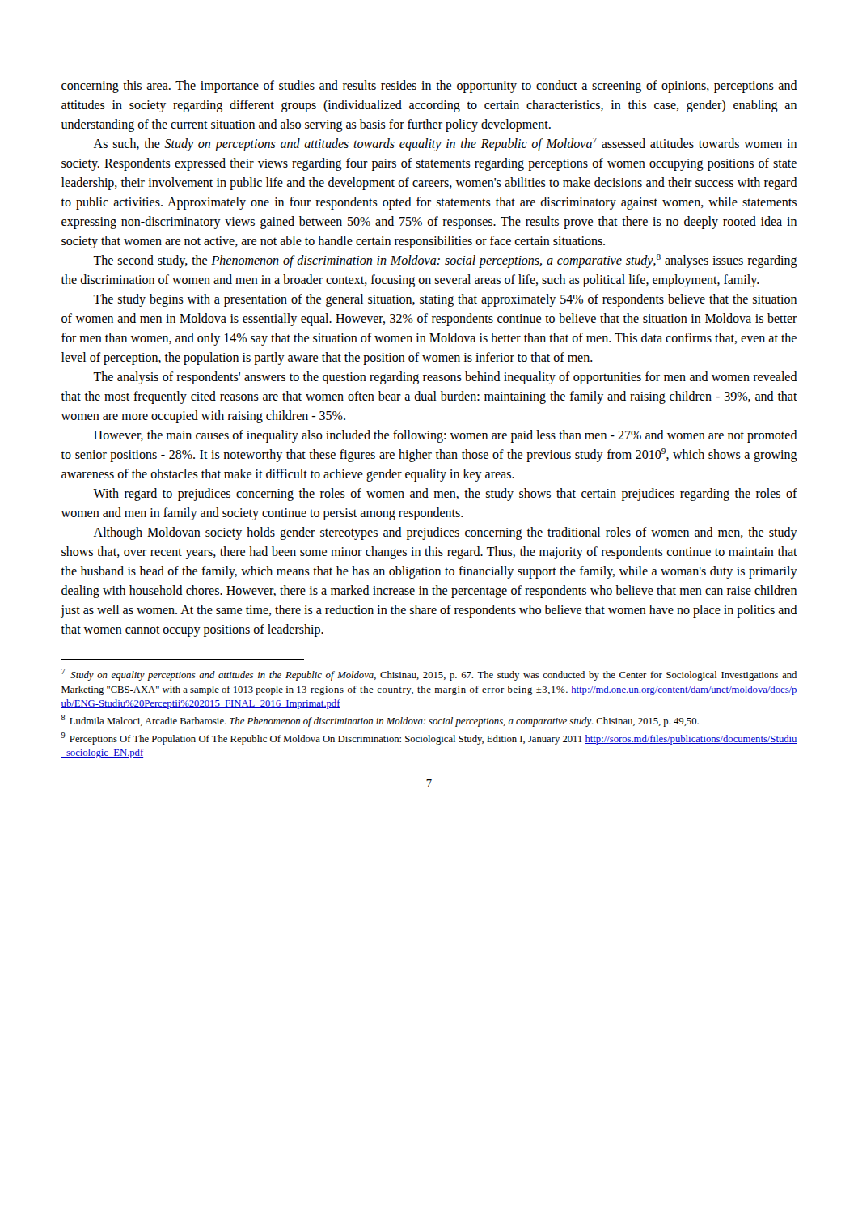concerning this area. The importance of studies and results resides in the opportunity to conduct a screening of opinions, perceptions and attitudes in society regarding different groups (individualized according to certain characteristics, in this case, gender) enabling an understanding of the current situation and also serving as basis for further policy development.
As such, the Study on perceptions and attitudes towards equality in the Republic of Moldova7 assessed attitudes towards women in society. Respondents expressed their views regarding four pairs of statements regarding perceptions of women occupying positions of state leadership, their involvement in public life and the development of careers, women's abilities to make decisions and their success with regard to public activities. Approximately one in four respondents opted for statements that are discriminatory against women, while statements expressing non-discriminatory views gained between 50% and 75% of responses. The results prove that there is no deeply rooted idea in society that women are not active, are not able to handle certain responsibilities or face certain situations.
The second study, the Phenomenon of discrimination in Moldova: social perceptions, a comparative study,8 analyses issues regarding the discrimination of women and men in a broader context, focusing on several areas of life, such as political life, employment, family.
The study begins with a presentation of the general situation, stating that approximately 54% of respondents believe that the situation of women and men in Moldova is essentially equal. However, 32% of respondents continue to believe that the situation in Moldova is better for men than women, and only 14% say that the situation of women in Moldova is better than that of men. This data confirms that, even at the level of perception, the population is partly aware that the position of women is inferior to that of men.
The analysis of respondents' answers to the question regarding reasons behind inequality of opportunities for men and women revealed that the most frequently cited reasons are that women often bear a dual burden: maintaining the family and raising children - 39%, and that women are more occupied with raising children - 35%.
However, the main causes of inequality also included the following: women are paid less than men - 27% and women are not promoted to senior positions - 28%. It is noteworthy that these figures are higher than those of the previous study from 20109, which shows a growing awareness of the obstacles that make it difficult to achieve gender equality in key areas.
With regard to prejudices concerning the roles of women and men, the study shows that certain prejudices regarding the roles of women and men in family and society continue to persist among respondents.
Although Moldovan society holds gender stereotypes and prejudices concerning the traditional roles of women and men, the study shows that, over recent years, there had been some minor changes in this regard. Thus, the majority of respondents continue to maintain that the husband is head of the family, which means that he has an obligation to financially support the family, while a woman's duty is primarily dealing with household chores. However, there is a marked increase in the percentage of respondents who believe that men can raise children just as well as women. At the same time, there is a reduction in the share of respondents who believe that women have no place in politics and that women cannot occupy positions of leadership.
7 Study on equality perceptions and attitudes in the Republic of Moldova, Chisinau, 2015, p. 67. The study was conducted by the Center for Sociological Investigations and Marketing "CBS-AXA" with a sample of 1013 people in 13 regions of the country, the margin of error being ±3,1%. http://md.one.un.org/content/dam/unct/moldova/docs/pub/ENG-Studiu%20Perceptii%202015_FINAL_2016_Imprimat.pdf
8 Ludmila Malcoci, Arcadie Barbarosie. The Phenomenon of discrimination in Moldova: social perceptions, a comparative study. Chisinau, 2015, p. 49,50.
9 Perceptions Of The Population Of The Republic Of Moldova On Discrimination: Sociological Study, Edition I, January 2011 http://soros.md/files/publications/documents/Studiu_sociologic_EN.pdf
7